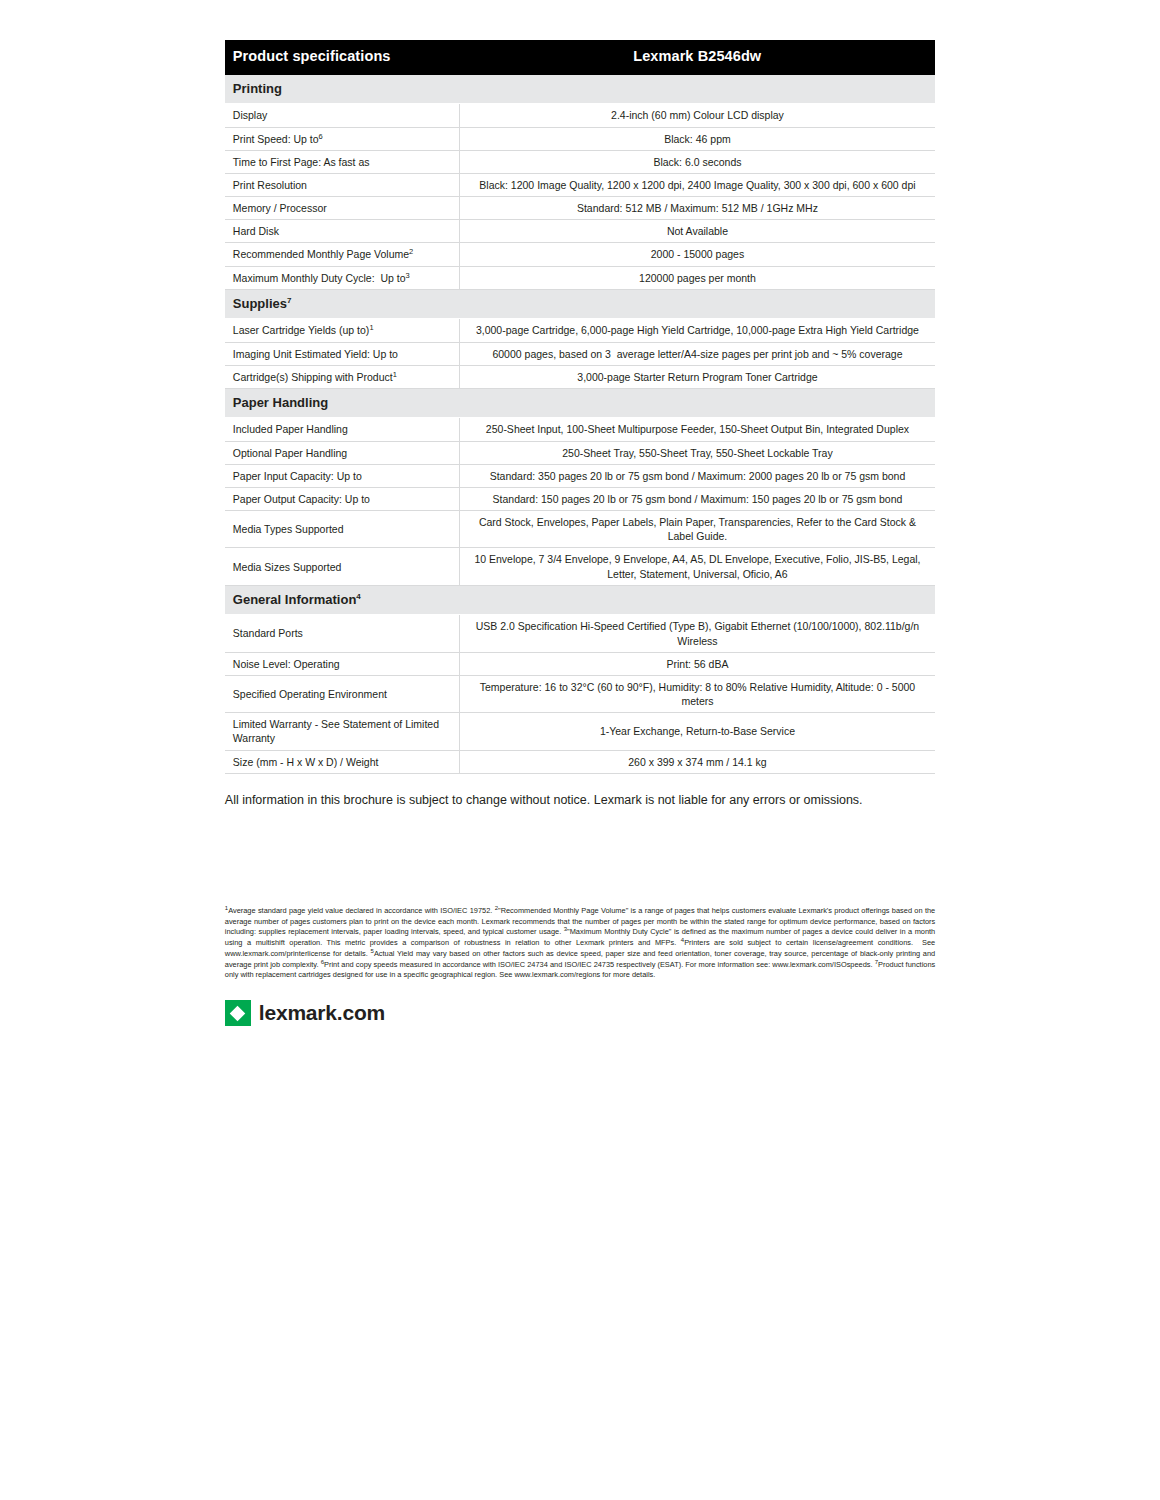| Product specifications | Lexmark B2546dw |
| Printing |
| Display | 2.4-inch (60 mm) Colour LCD display |
| Print Speed: Up to 6 | Black: 46 ppm |
| Time to First Page: As fast as | Black: 6.0 seconds |
| Print Resolution | Black: 1200 Image Quality, 1200 x 1200 dpi, 2400 Image Quality, 300 x 300 dpi, 600 x 600 dpi |
| Memory / Processor | Standard: 512 MB / Maximum: 512 MB / 1GHz MHz |
| Hard Disk | Not Available |
| Recommended Monthly Page Volume 2 | 2000 - 15000 pages |
| Maximum Monthly Duty Cycle: Up to 3 | 120000 pages per month |
| Supplies 7 |
| Laser Cartridge Yields (up to) 1 | 3,000-page Cartridge, 6,000-page High Yield Cartridge, 10,000-page Extra High Yield Cartridge |
| Imaging Unit Estimated Yield: Up to | 60000 pages, based on 3 average letter/A4-size pages per print job and ~ 5% coverage |
| Cartridge(s) Shipping with Product 1 | 3,000-page Starter Return Program Toner Cartridge |
| Paper Handling |
| Included Paper Handling | 250-Sheet Input, 100-Sheet Multipurpose Feeder, 150-Sheet Output Bin, Integrated Duplex |
| Optional Paper Handling | 250-Sheet Tray, 550-Sheet Tray, 550-Sheet Lockable Tray |
| Paper Input Capacity: Up to | Standard: 350 pages 20 lb or 75 gsm bond / Maximum: 2000 pages 20 lb or 75 gsm bond |
| Paper Output Capacity: Up to | Standard: 150 pages 20 lb or 75 gsm bond / Maximum: 150 pages 20 lb or 75 gsm bond |
| Media Types Supported | Card Stock, Envelopes, Paper Labels, Plain Paper, Transparencies, Refer to the Card Stock & Label Guide. |
| Media Sizes Supported | 10 Envelope, 7 3/4 Envelope, 9 Envelope, A4, A5, DL Envelope, Executive, Folio, JIS-B5, Legal, Letter, Statement, Universal, Oficio, A6 |
| General Information 4 |
| Standard Ports | USB 2.0 Specification Hi-Speed Certified (Type B), Gigabit Ethernet (10/100/1000), 802.11b/g/n Wireless |
| Noise Level: Operating | Print: 56 dBA |
| Specified Operating Environment | Temperature: 16 to 32°C (60 to 90°F), Humidity: 8 to 80% Relative Humidity, Altitude: 0 - 5000 meters |
| Limited Warranty - See Statement of Limited Warranty | 1-Year Exchange, Return-to-Base Service |
| Size (mm - H x W x D) / Weight | 260 x 399 x 374 mm / 14.1 kg |
All information in this brochure is subject to change without notice. Lexmark is not liable for any errors or omissions.
1Average standard page yield value declared in accordance with ISO/IEC 19752. 2"Recommended Monthly Page Volume" is a range of pages that helps customers evaluate Lexmark's product offerings based on the average number of pages customers plan to print on the device each month. Lexmark recommends that the number of pages per month be within the stated range for optimum device performance, based on factors including: supplies replacement intervals, paper loading intervals, speed, and typical customer usage. 3"Maximum Monthly Duty Cycle" is defined as the maximum number of pages a device could deliver in a month using a multishift operation. This metric provides a comparison of robustness in relation to other Lexmark printers and MFPs. 4Printers are sold subject to certain license/agreement conditions. See www.lexmark.com/printerlicense for details. 5Actual Yield may vary based on other factors such as device speed, paper size and feed orientation, toner coverage, tray source, percentage of black-only printing and average print job complexity. 6Print and copy speeds measured in accordance with ISO/IEC 24734 and ISO/IEC 24735 respectively (ESAT). For more information see: www.lexmark.com/ISOspeeds. 7Product functions only with replacement cartridges designed for use in a specific geographical region. See www.lexmark.com/regions for more details.
lexmark.com